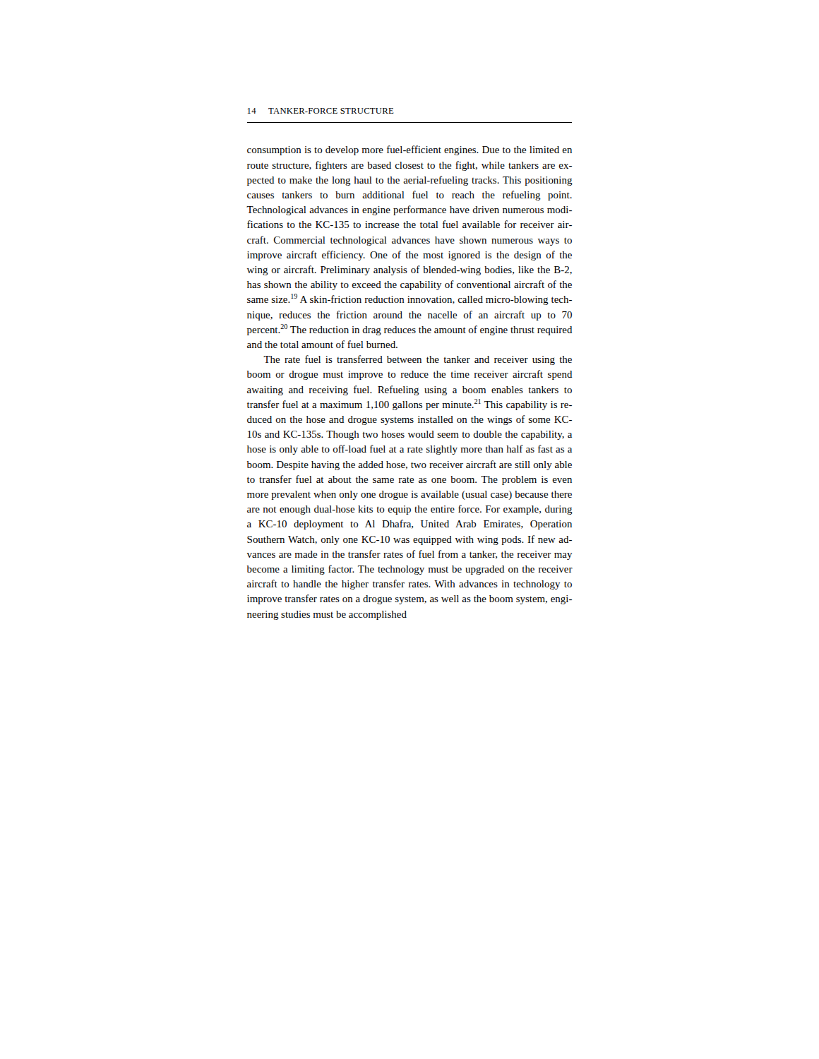14 TANKER-FORCE STRUCTURE
consumption is to develop more fuel-efficient engines. Due to the limited en route structure, fighters are based closest to the fight, while tankers are expected to make the long haul to the aerial-refueling tracks. This positioning causes tankers to burn additional fuel to reach the refueling point. Technological advances in engine performance have driven numerous modifications to the KC-135 to increase the total fuel available for receiver aircraft. Commercial technological advances have shown numerous ways to improve aircraft efficiency. One of the most ignored is the design of the wing or aircraft. Preliminary analysis of blended-wing bodies, like the B-2, has shown the ability to exceed the capability of conventional aircraft of the same size.19 A skin-friction reduction innovation, called micro-blowing technique, reduces the friction around the nacelle of an aircraft up to 70 percent.20 The reduction in drag reduces the amount of engine thrust required and the total amount of fuel burned.
The rate fuel is transferred between the tanker and receiver using the boom or drogue must improve to reduce the time receiver aircraft spend awaiting and receiving fuel. Refueling using a boom enables tankers to transfer fuel at a maximum 1,100 gallons per minute.21 This capability is reduced on the hose and drogue systems installed on the wings of some KC-10s and KC-135s. Though two hoses would seem to double the capability, a hose is only able to off-load fuel at a rate slightly more than half as fast as a boom. Despite having the added hose, two receiver aircraft are still only able to transfer fuel at about the same rate as one boom. The problem is even more prevalent when only one drogue is available (usual case) because there are not enough dual-hose kits to equip the entire force. For example, during a KC-10 deployment to Al Dhafra, United Arab Emirates, Operation Southern Watch, only one KC-10 was equipped with wing pods. If new advances are made in the transfer rates of fuel from a tanker, the receiver may become a limiting factor. The technology must be upgraded on the receiver aircraft to handle the higher transfer rates. With advances in technology to improve transfer rates on a drogue system, as well as the boom system, engineering studies must be accomplished